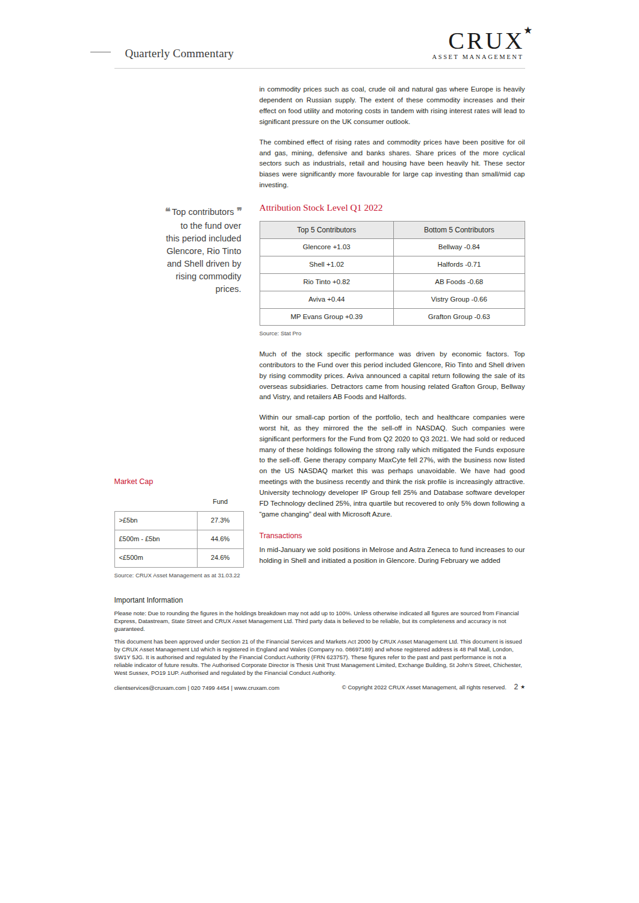Quarterly Commentary
CRUX★
ASSET MANAGEMENT
❝ Top contributors ❞
to the fund over
this period included
Glencore, Rio Tinto
and Shell driven by
rising commodity
prices.
Market Cap
| | Fund |
| >£5bn | 27.3% |
| £500m - £5bn | 44.6% |
| <£500m | 24.6% |
Source: CRUX Asset Management as at 31.03.22
in commodity prices such as coal, crude oil and natural gas where Europe is heavily dependent on Russian supply. The extent of these commodity increases and their effect on food utility and motoring costs in tandem with rising interest rates will lead to significant pressure on the UK consumer outlook.
The combined effect of rising rates and commodity prices have been positive for oil and gas, mining, defensive and banks shares. Share prices of the more cyclical sectors such as industrials, retail and housing have been heavily hit. These sector biases were significantly more favourable for large cap investing than small/mid cap investing.
Attribution Stock Level Q1 2022
| Top 5 Contributors | Bottom 5 Contributors |
| --- | --- |
| Glencore +1.03 | Bellway -0.84 |
| Shell +1.02 | Halfords -0.71 |
| Rio Tinto +0.82 | AB Foods -0.68 |
| Aviva +0.44 | Vistry Group -0.66 |
| MP Evans Group +0.39 | Grafton Group -0.63 |
Source: Stat Pro
Much of the stock specific performance was driven by economic factors. Top contributors to the Fund over this period included Glencore, Rio Tinto and Shell driven by rising commodity prices. Aviva announced a capital return following the sale of its overseas subsidiaries. Detractors came from housing related Grafton Group, Bellway and Vistry, and retailers AB Foods and Halfords.
Within our small-cap portion of the portfolio, tech and healthcare companies were worst hit, as they mirrored the the sell-off in NASDAQ. Such companies were significant performers for the Fund from Q2 2020 to Q3 2021. We had sold or reduced many of these holdings following the strong rally which mitigated the Funds exposure to the sell-off. Gene therapy company MaxCyte fell 27%, with the business now listed on the US NASDAQ market this was perhaps unavoidable. We have had good meetings with the business recently and think the risk profile is increasingly attractive. University technology developer IP Group fell 25% and Database software developer FD Technology declined 25%, intra quartile but recovered to only 5% down following a “game changing” deal with Microsoft Azure.
Transactions
In mid-January we sold positions in Melrose and Astra Zeneca to fund increases to our holding in Shell and initiated a position in Glencore. During February we added
Important Information
Please note: Due to rounding the figures in the holdings breakdown may not add up to 100%. Unless otherwise indicated all figures are sourced from Financial Express, Datastream, State Street and CRUX Asset Management Ltd. Third party data is believed to be reliable, but its completeness and accuracy is not guaranteed.
This document has been approved under Section 21 of the Financial Services and Markets Act 2000 by CRUX Asset Management Ltd. This document is issued by CRUX Asset Management Ltd which is registered in England and Wales (Company no. 08697189) and whose registered address is 48 Pall Mall, London, SW1Y 5JG. It is authorised and regulated by the Financial Conduct Authority (FRN 623757). These figures refer to the past and past performance is not a reliable indicator of future results. The Authorised Corporate Director is Thesis Unit Trust Management Limited, Exchange Building, St John’s Street, Chichester, West Sussex, PO19 1UP. Authorised and regulated by the Financial Conduct Authority.
clientservices@cruxam.com | 020 7499 4454 | www.cruxam.com
© Copyright 2022 CRUX Asset Management, all rights reserved. 2 ★